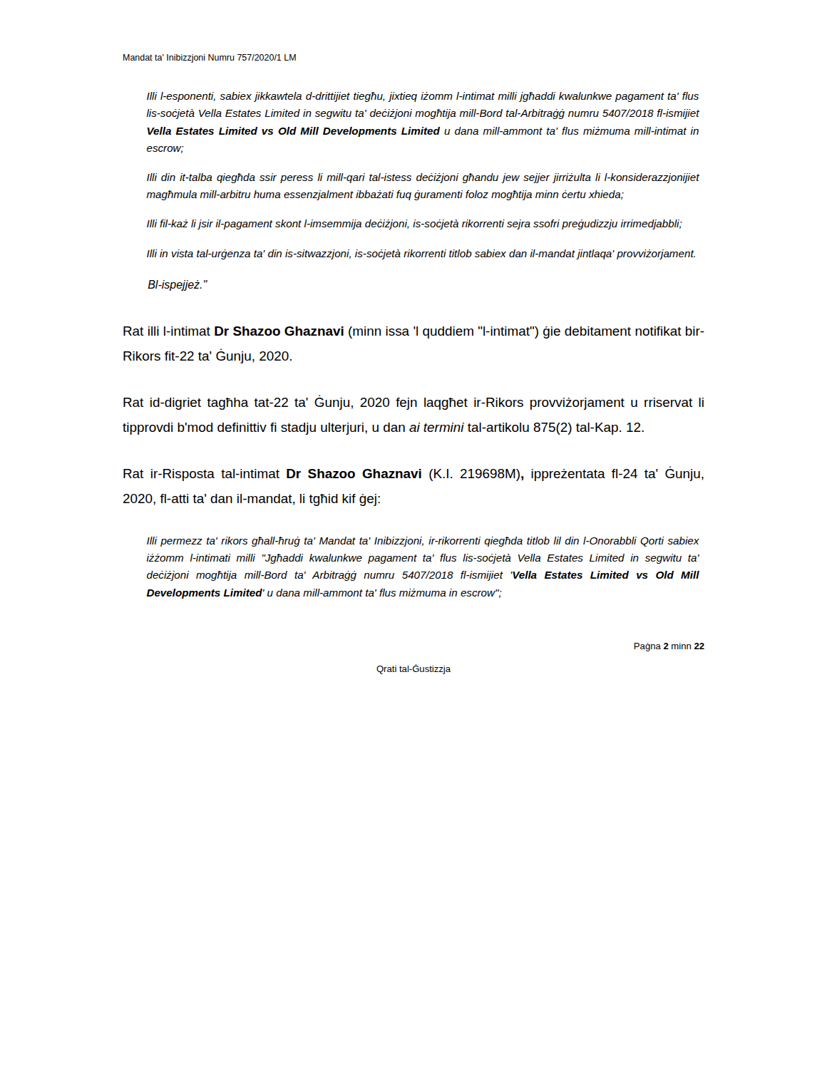Mandat ta' Inibizzjoni Numru 757/2020/1 LM
Illi l-esponenti, sabiex jikkawtela d-drittijiet tiegħu, jixtieq iżomm l-intimat milli jgħaddi kwalunkwe pagament ta' flus lis-soċjetà Vella Estates Limited in segwitu ta' deċiżjoni mogħtija mill-Bord tal-Arbitraġġ numru 5407/2018 fl-ismijiet Vella Estates Limited vs Old Mill Developments Limited u dana mill-ammont ta' flus miżmuma mill-intimat in escrow;
Illi din it-talba qiegħda ssir peress li mill-qari tal-istess deċiżjoni għandu jew sejjer jirriżulta li l-konsiderazzjonijiet magħmula mill-arbitru huma essenzjalment ibbażati fuq ġuramenti foloz mogħtija minn ċertu xhieda;
Illi fil-każ li jsir il-pagament skont l-imsemmija deċiżjoni, is-soċjetà rikorrenti sejra ssofri preġudizzju irrimedjabbli;
Illi in vista tal-urġenza ta' din is-sitwazzjoni, is-soċjetà rikorrenti titlob sabiex dan il-mandat jintlaqa' provviżorjament.
Bl-ispejjeż."
Rat illi l-intimat Dr Shazoo Ghaznavi (minn issa 'l quddiem "l-intimat") ġie debitament notifikat bir-Rikors fit-22 ta' Ġunju, 2020.
Rat id-digriet tagħha tat-22 ta' Ġunju, 2020 fejn laqgħet ir-Rikors provviżorjament u rriservat li tipprovdi b'mod definittiv fi stadju ulterjuri, u dan ai termini tal-artikolu 875(2) tal-Kap. 12.
Rat ir-Risposta tal-intimat Dr Shazoo Ghaznavi (K.I. 219698M), ippreżentata fl-24 ta' Ġunju, 2020, fl-atti ta' dan il-mandat, li tgħid kif ġej:
Illi permezz ta' rikors għall-ħruġ ta' Mandat ta' Inibizzjoni, ir-rikorrenti qiegħda titlob lil din l-Onorabbli Qorti sabiex iżżomm l-intimati milli "Jgħaddi kwalunkwe pagament ta' flus lis-soċjetà Vella Estates Limited in segwitu ta' deċiżjoni mogħtija mill-Bord ta' Arbitraġġ numru 5407/2018 fl-ismijiet 'Vella Estates Limited vs Old Mill Developments Limited' u dana mill-ammont ta' flus miżmuma in escrow";
Paġna 2 minn 22
Qrati tal-Ġustizzja